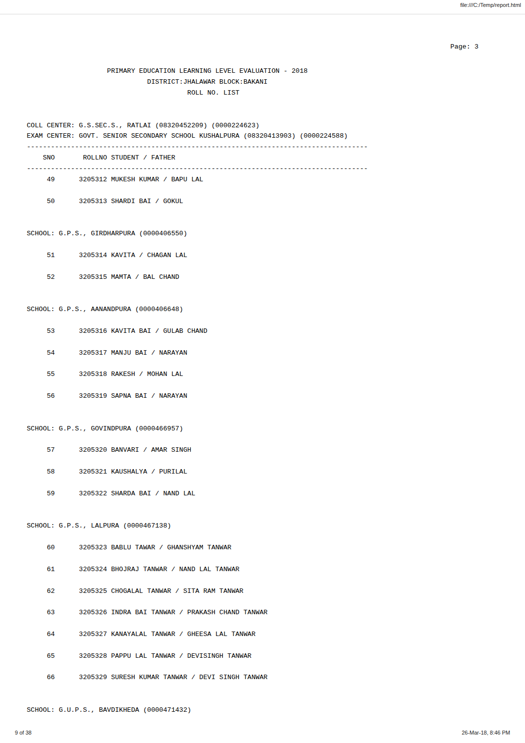file:///C:/Temp/report.html
Page: 3
                    PRIMARY EDUCATION LEARNING LEVEL EVALUATION - 2018
                              DISTRICT:JHALAWAR BLOCK:BAKANI
                                        ROLL NO. LIST


COLL CENTER: G.S.SEC.S., RATLAI (08320452209) (0000224623)
EXAM CENTER: GOVT. SENIOR SECONDARY SCHOOL KUSHALPURA (08320413903) (0000224588)
-------------------------------------------------------------------------------------
    SNO       ROLLNO STUDENT / FATHER
-------------------------------------------------------------------------------------
     49      3205312 MUKESH KUMAR / BAPU LAL

     50      3205313 SHARDI BAI / GOKUL


SCHOOL: G.P.S., GIRDHARPURA (0000406550)

     51      3205314 KAVITA / CHAGAN LAL

     52      3205315 MAMTA / BAL CHAND


SCHOOL: G.P.S., AANANDPURA (0000406648)

     53      3205316 KAVITA BAI / GULAB CHAND

     54      3205317 MANJU BAI / NARAYAN

     55      3205318 RAKESH / MOHAN LAL

     56      3205319 SAPNA BAI / NARAYAN


SCHOOL: G.P.S., GOVINDPURA (0000466957)

     57      3205320 BANVARI / AMAR SINGH

     58      3205321 KAUSHALYA / PURILAL

     59      3205322 SHARDA BAI / NAND LAL


SCHOOL: G.P.S., LALPURA (0000467138)

     60      3205323 BABLU TAWAR / GHANSHYAM TANWAR

     61      3205324 BHOJRAJ TANWAR / NAND LAL TANWAR

     62      3205325 CHOGALAL TANWAR / SITA RAM TANWAR

     63      3205326 INDRA BAI TANWAR / PRAKASH CHAND TANWAR

     64      3205327 KANAYALAL TANWAR / GHEESA LAL TANWAR

     65      3205328 PAPPU LAL TANWAR / DEVISINGH TANWAR

     66      3205329 SURESH KUMAR TANWAR / DEVI SINGH TANWAR


SCHOOL: G.U.P.S., BAVDIKHEDA (0000471432)
9 of 38 26-Mar-18, 8:46 PM